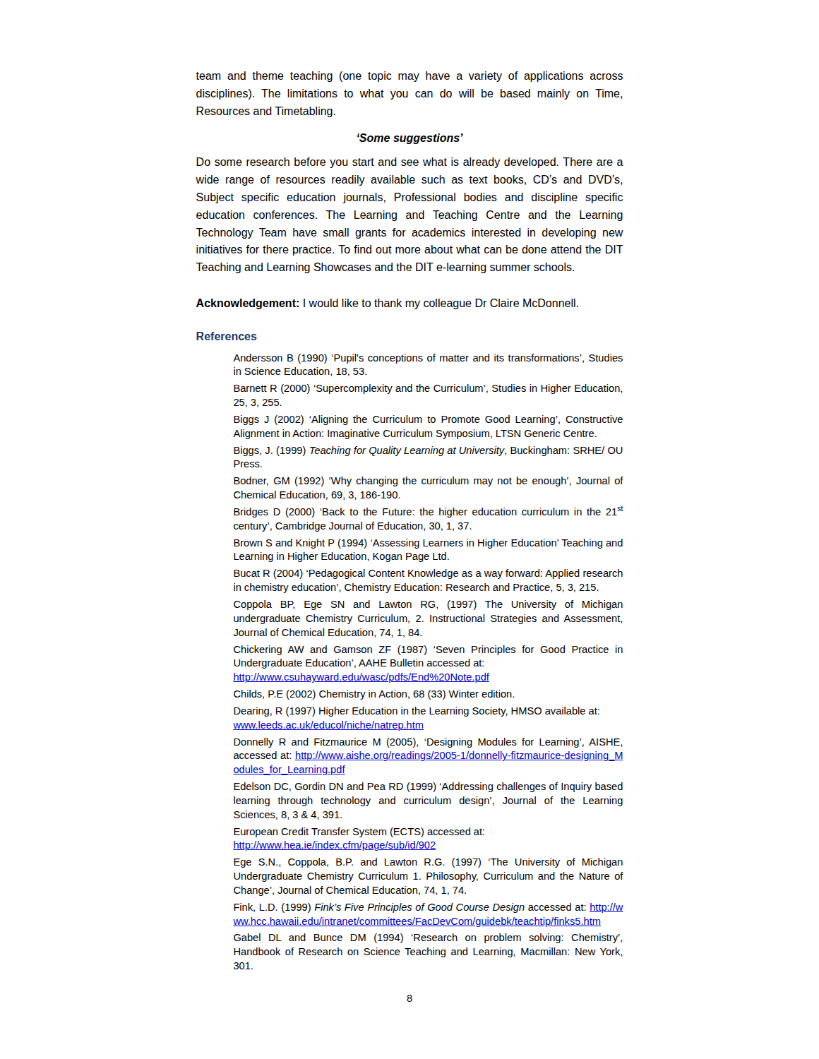team and theme teaching (one topic may have a variety of applications across disciplines). The limitations to what you can do will be based mainly on Time, Resources and Timetabling.
‘Some suggestions’
Do some research before you start and see what is already developed. There are a wide range of resources readily available such as text books, CD’s and DVD’s, Subject specific education journals, Professional bodies and discipline specific education conferences. The Learning and Teaching Centre and the Learning Technology Team have small grants for academics interested in developing new initiatives for there practice. To find out more about what can be done attend the DIT Teaching and Learning Showcases and the DIT e-learning summer schools.
Acknowledgement: I would like to thank my colleague Dr Claire McDonnell.
References
Andersson B (1990) ‘Pupil's conceptions of matter and its transformations’, Studies in Science Education, 18, 53.
Barnett R (2000) ‘Supercomplexity and the Curriculum’, Studies in Higher Education, 25, 3, 255.
Biggs J (2002) ‘Aligning the Curriculum to Promote Good Learning’, Constructive Alignment in Action: Imaginative Curriculum Symposium, LTSN Generic Centre.
Biggs, J. (1999) Teaching for Quality Learning at University, Buckingham: SRHE/ OU Press.
Bodner, GM (1992) ‘Why changing the curriculum may not be enough’, Journal of Chemical Education, 69, 3, 186-190.
Bridges D (2000) ‘Back to the Future: the higher education curriculum in the 21st century’, Cambridge Journal of Education, 30, 1, 37.
Brown S and Knight P (1994) ‘Assessing Learners in Higher Education’ Teaching and Learning in Higher Education, Kogan Page Ltd.
Bucat R (2004) ‘Pedagogical Content Knowledge as a way forward: Applied research in chemistry education’, Chemistry Education: Research and Practice, 5, 3, 215.
Coppola BP, Ege SN and Lawton RG, (1997) The University of Michigan undergraduate Chemistry Curriculum, 2. Instructional Strategies and Assessment, Journal of Chemical Education, 74, 1, 84.
Chickering AW and Gamson ZF (1987) ‘Seven Principles for Good Practice in Undergraduate Education’, AAHE Bulletin accessed at:
http://www.csuhayward.edu/wasc/pdfs/End%20Note.pdf
Childs, P.E (2002) Chemistry in Action, 68 (33) Winter edition.
Dearing, R (1997) Higher Education in the Learning Society, HMSO available at:
www.leeds.ac.uk/educol/niche/natrep.htm
Donnelly R and Fitzmaurice M (2005), ‘Designing Modules for Learning’, AISHE, accessed at: http://www.aishe.org/readings/2005-1/donnelly-fitzmaurice-designing_Modules_for_Learning.pdf
Edelson DC, Gordin DN and Pea RD (1999) ‘Addressing challenges of Inquiry based learning through technology and curriculum design’, Journal of the Learning Sciences, 8, 3 & 4, 391.
European Credit Transfer System (ECTS) accessed at:
http://www.hea.ie/index.cfm/page/sub/id/902
Ege S.N., Coppola, B.P. and Lawton R.G. (1997) ‘The University of Michigan Undergraduate Chemistry Curriculum 1. Philosophy, Curriculum and the Nature of Change’, Journal of Chemical Education, 74, 1, 74.
Fink, L.D. (1999) Fink’s Five Principles of Good Course Design accessed at: http://www.hcc.hawaii.edu/intranet/committees/FacDevCom/guidebk/teachtip/finks5.htm
Gabel DL and Bunce DM (1994) ‘Research on problem solving: Chemistry’, Handbook of Research on Science Teaching and Learning, Macmillan: New York, 301.
8